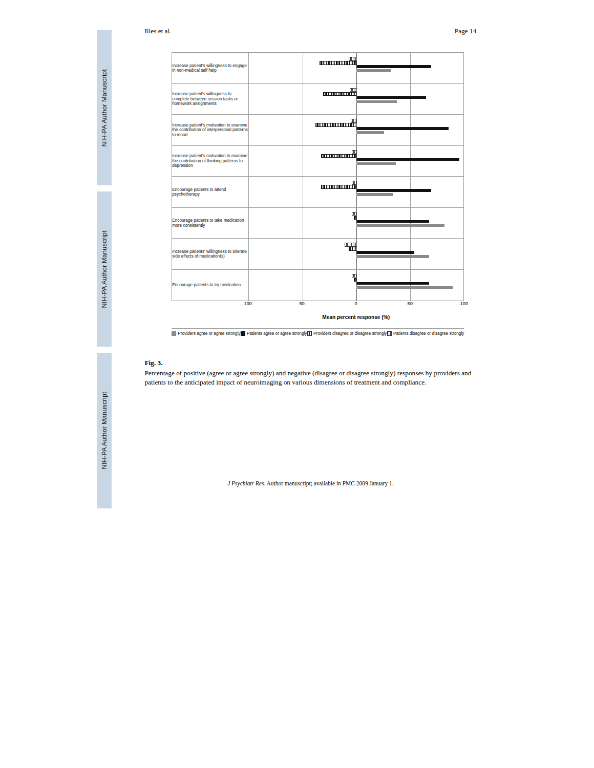NIH-PA Author Manuscript
NIH-PA Author Manuscript
NIH-PA Author Manuscript
Illes et al.
Page 14
| Increase patient's willingness to engage in non-medical self help | |
| Increase patient's willingness to complete between session tasks or homework assignments | |
| Increase patient's motivation to examine the contribution of interpersonal patterns to mood | |
| Increase patient's motivation to examine the contribution of thinking patterns to depression | |
| Encourage patients to attend psychotherapy | |
| Encourage patients to take medication more consistently | |
| Increase patients' willingness to tolerate side effects of medication(s) | |
| Encourage patients to try medication | |
100 50 0 50 100
Mean percent response (%)
Providers agree or agree strongly
Patients agree or agree strongly
Providers disagree or disagree strongly
Patients disagree or disagree strongly
Fig. 3. Percentage of positive (agree or agree strongly) and negative (disagree or disagree strongly) responses by providers and patients to the anticipated impact of neuroimaging on various dimensions of treatment and compliance.
J Psychiatr Res. Author manuscript; available in PMC 2009 January 1.